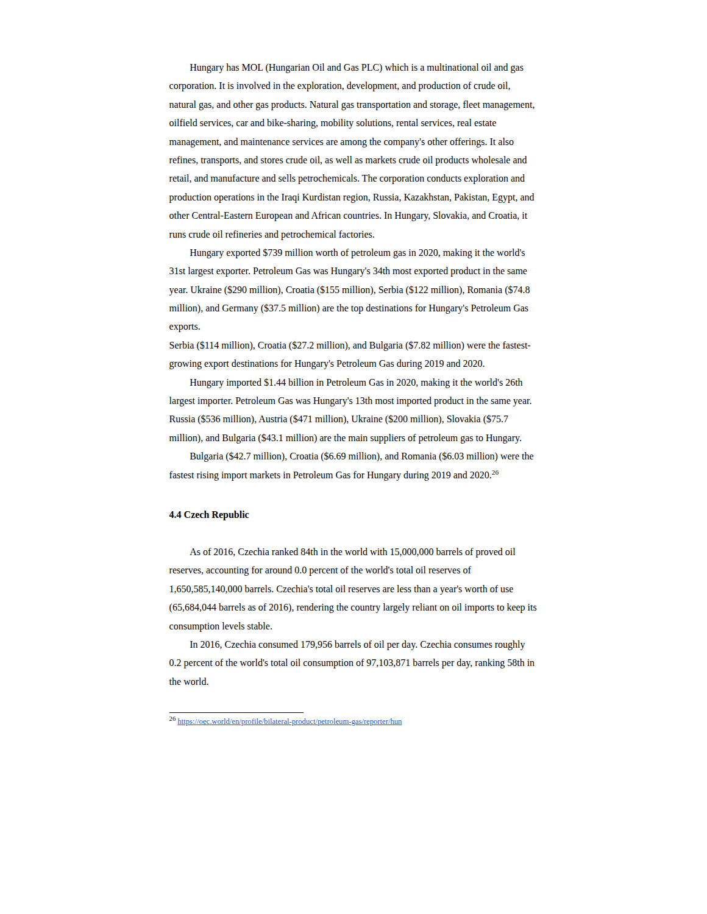Hungary has MOL (Hungarian Oil and Gas PLC) which is a multinational oil and gas corporation. It is involved in the exploration, development, and production of crude oil, natural gas, and other gas products. Natural gas transportation and storage, fleet management, oilfield services, car and bike-sharing, mobility solutions, rental services, real estate management, and maintenance services are among the company's other offerings. It also refines, transports, and stores crude oil, as well as markets crude oil products wholesale and retail, and manufacture and sells petrochemicals. The corporation conducts exploration and production operations in the Iraqi Kurdistan region, Russia, Kazakhstan, Pakistan, Egypt, and other Central-Eastern European and African countries. In Hungary, Slovakia, and Croatia, it runs crude oil refineries and petrochemical factories.
Hungary exported $739 million worth of petroleum gas in 2020, making it the world's 31st largest exporter. Petroleum Gas was Hungary's 34th most exported product in the same year. Ukraine ($290 million), Croatia ($155 million), Serbia ($122 million), Romania ($74.8 million), and Germany ($37.5 million) are the top destinations for Hungary's Petroleum Gas exports.
Serbia ($114 million), Croatia ($27.2 million), and Bulgaria ($7.82 million) were the fastest-growing export destinations for Hungary's Petroleum Gas during 2019 and 2020.
Hungary imported $1.44 billion in Petroleum Gas in 2020, making it the world's 26th largest importer. Petroleum Gas was Hungary's 13th most imported product in the same year. Russia ($536 million), Austria ($471 million), Ukraine ($200 million), Slovakia ($75.7 million), and Bulgaria ($43.1 million) are the main suppliers of petroleum gas to Hungary.
Bulgaria ($42.7 million), Croatia ($6.69 million), and Romania ($6.03 million) were the fastest rising import markets in Petroleum Gas for Hungary during 2019 and 2020.26
4.4 Czech Republic
As of 2016, Czechia ranked 84th in the world with 15,000,000 barrels of proved oil reserves, accounting for around 0.0 percent of the world's total oil reserves of 1,650,585,140,000 barrels. Czechia's total oil reserves are less than a year's worth of use (65,684,044 barrels as of 2016), rendering the country largely reliant on oil imports to keep its consumption levels stable.
In 2016, Czechia consumed 179,956 barrels of oil per day. Czechia consumes roughly 0.2 percent of the world's total oil consumption of 97,103,871 barrels per day, ranking 58th in the world.
26 https://oec.world/en/profile/bilateral-product/petroleum-gas/reporter/hun